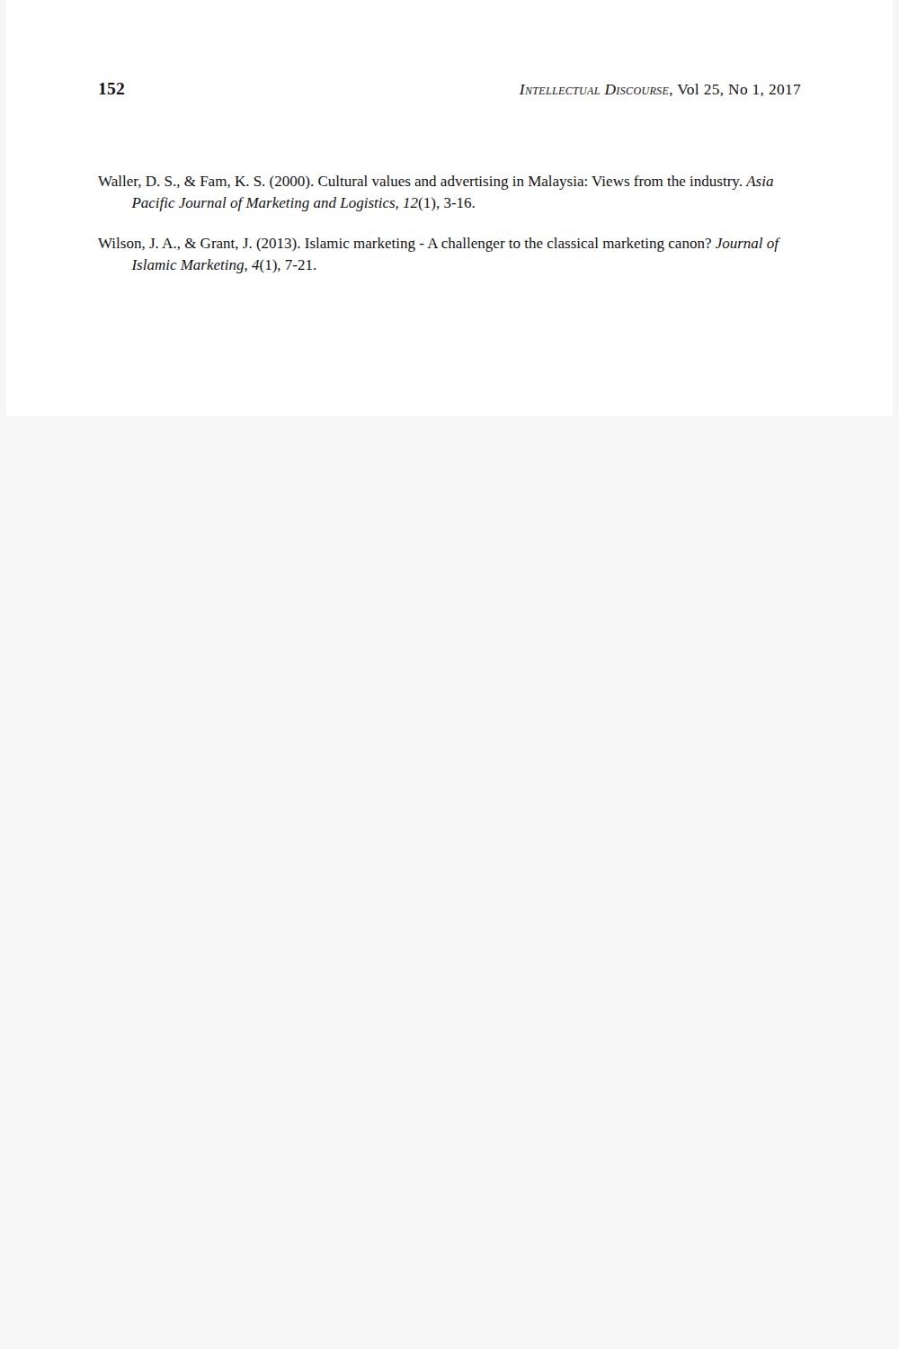152 Intellectual Discourse, Vol 25, No 1, 2017
Waller, D. S., & Fam, K. S. (2000). Cultural values and advertising in Malaysia: Views from the industry. Asia Pacific Journal of Marketing and Logistics, 12(1), 3-16.
Wilson, J. A., & Grant, J. (2013). Islamic marketing - A challenger to the classical marketing canon? Journal of Islamic Marketing, 4(1), 7-21.